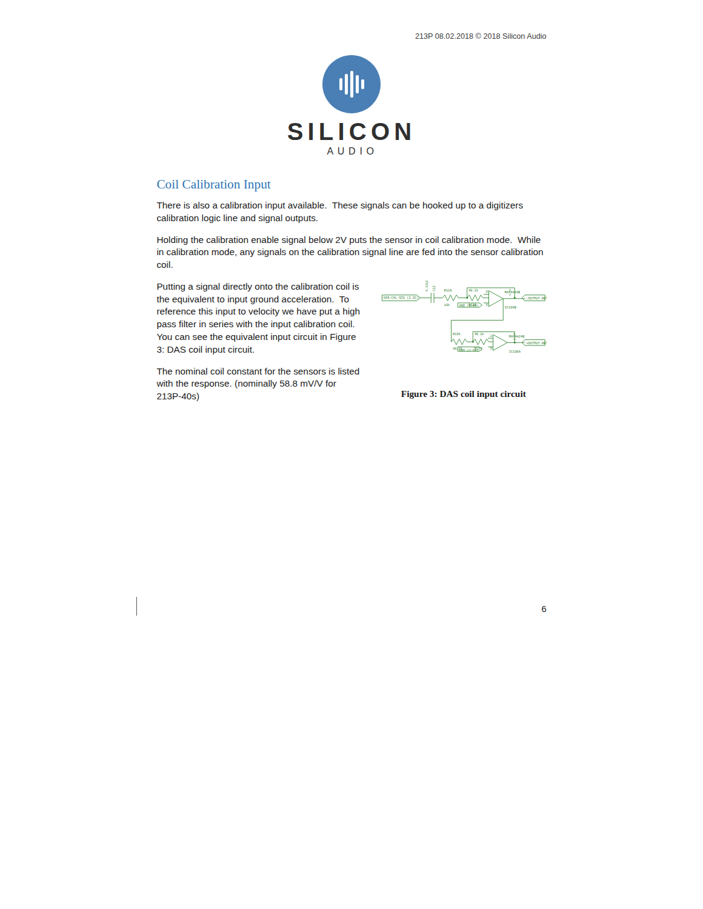213P 08.02.2018 © 2018 Silicon Audio
SILICON
AUDIO
Coil Calibration Input
There is also a calibration input available. These signals can be hooked up to a digitizers calibration logic line and signal outputs.
Holding the calibration enable signal below 2V puts the sensor in coil calibration mode. While in calibration mode, any signals on the calibration signal line are fed into the sensor calibration coil.
Putting a signal directly onto the calibration coil is the equivalent to input ground acceleration. To reference this input to velocity we have put a high pass filter in series with the input calibration coil. You can see the equivalent input circuit in Figure 3: DAS coil input circuit.
The nominal coil constant for the sensors is listed with the response. (nominally 58.8 mV/V for 213P-40s)
DAS-CAL-SIG (2.3C) 0.02uF C12 R119 10k 40.2k R120 MAX4424B IC106B 6 5 7 2 GND (2.6A) -OUTPUT-NET R136 40.2k 40.2k R137 MAX4424B IC106A 2 3 4 1 GND (2.6A) +OUTPUT-NET
Figure 3: DAS coil input circuit
6